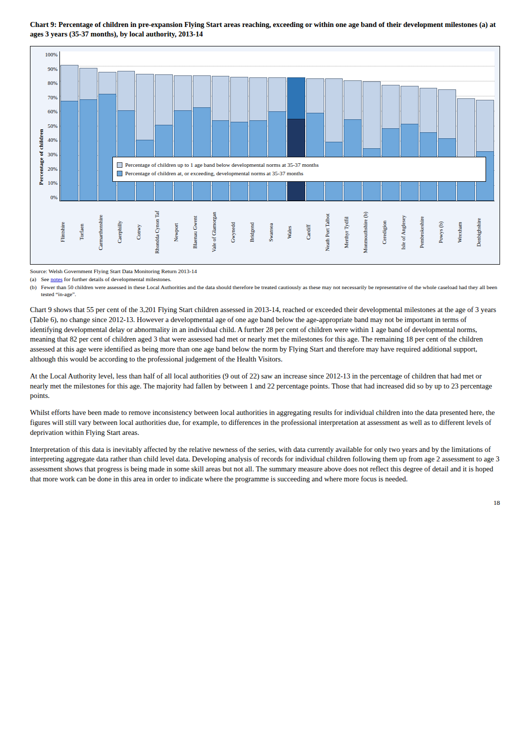Chart 9: Percentage of children in pre-expansion Flying Start areas reaching, exceeding or within one age band of their development milestones (a) at ages 3 years (35-37 months), by local authority, 2013-14
Percentage of children
100%
90%
80%
70%
60%
50%
40%
30%
20%
10%
0%
Percentage of children up to 1 age band below developmental norms at 35-37 months
Percentage of children at, or exceeding, developmental norms at 35-37 months
Flintshire
Torfaen
Carmarthenshire
Caerphilly
Conwy
Rhondda Cynon Taf
Newport
Blaenau Gwent
Vale of Glamorgan
Gwynedd
Bridgend
Swansea
Wales
Cardiff
Neath Port Talbot
Merthyr Tydfil
Monmouthshire (b)
Ceredigion
Isle of Anglesey
Pembrokeshire
Powys (b)
Wrexham
Denbighshire
Source: Welsh Government Flying Start Data Monitoring Return 2013-14
(a)
See notes for further details of developmental milestones.
(b)
Fewer than 50 children were assessed in these Local Authorities and the data should therefore be treated cautiously as these may not necessarily be representative of the whole caseload had they all been tested “in-age”.
Chart 9 shows that 55 per cent of the 3,201 Flying Start children assessed in 2013-14, reached or exceeded their developmental milestones at the age of 3 years (Table 6), no change since 2012-13. However a developmental age of one age band below the age-appropriate band may not be important in terms of identifying developmental delay or abnormality in an individual child. A further 28 per cent of children were within 1 age band of developmental norms, meaning that 82 per cent of children aged 3 that were assessed had met or nearly met the milestones for this age. The remaining 18 per cent of the children assessed at this age were identified as being more than one age band below the norm by Flying Start and therefore may have required additional support, although this would be according to the professional judgement of the Health Visitors.
At the Local Authority level, less than half of all local authorities (9 out of 22) saw an increase since 2012-13 in the percentage of children that had met or nearly met the milestones for this age. The majority had fallen by between 1 and 22 percentage points. Those that had increased did so by up to 23 percentage points.
Whilst efforts have been made to remove inconsistency between local authorities in aggregating results for individual children into the data presented here, the figures will still vary between local authorities due, for example, to differences in the professional interpretation at assessment as well as to different levels of deprivation within Flying Start areas.
Interpretation of this data is inevitably affected by the relative newness of the series, with data currently available for only two years and by the limitations of interpreting aggregate data rather than child level data. Developing analysis of records for individual children following them up from age 2 assessment to age 3 assessment shows that progress is being made in some skill areas but not all. The summary measure above does not reflect this degree of detail and it is hoped that more work can be done in this area in order to indicate where the programme is succeeding and where more focus is needed.
18